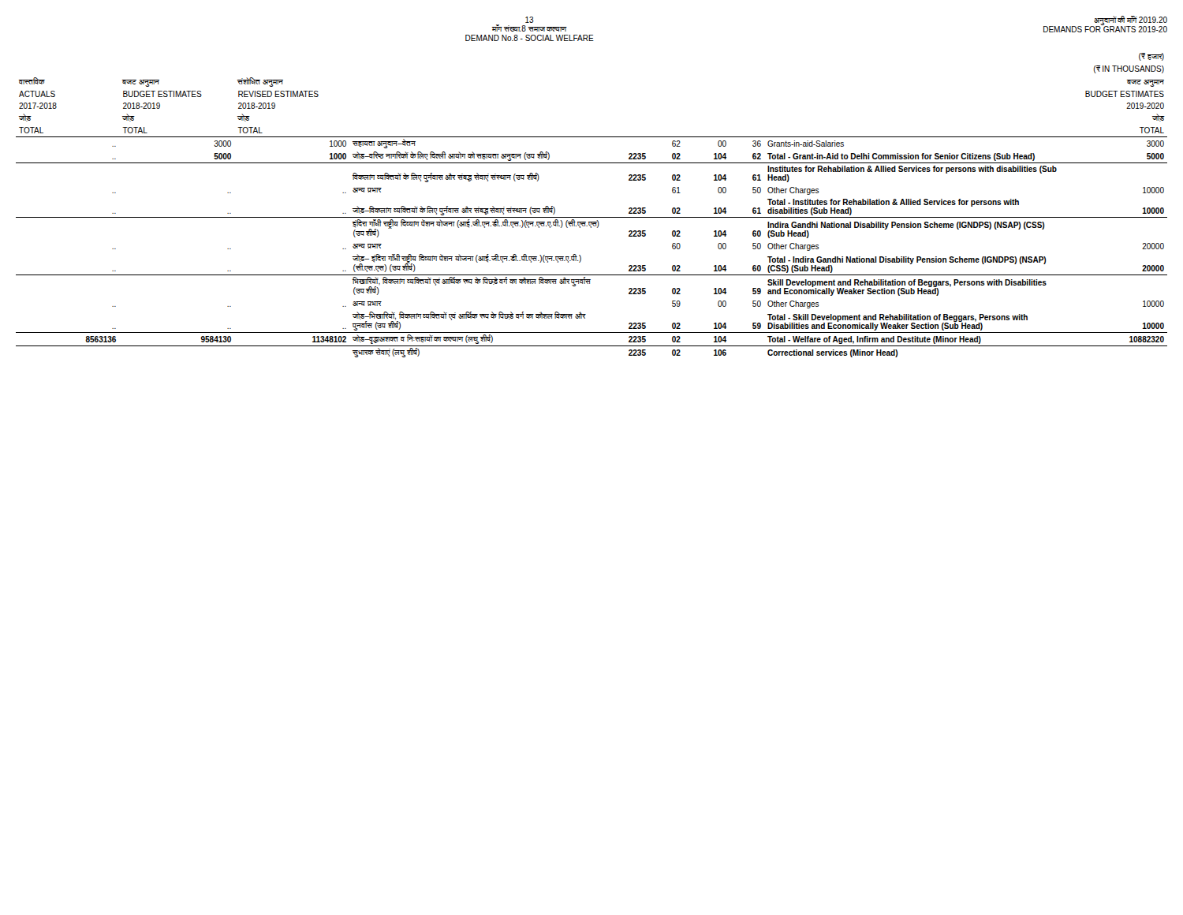13
माँग संख्या.8 समाज कल्याण
DEMAND No.8 - SOCIAL WELFARE
अनुदानों की माँगें 2019.20
DEMANDS FOR GRANTS 2019-20
| | (₹ हजार) |
| | (₹ IN THOUSANDS) |
| वास्तविक | बजट अनुमान | संशोधित अनुमान | | बजट अनुमान |
| ACTUALS | BUDGET ESTIMATES | REVISED ESTIMATES | | BUDGET ESTIMATES |
| 2017-2018 | 2018-2019 | 2018-2019 | | 2019-2020 |
| जोड़ | जोड़ | जोड़ | | जोड़ |
| TOTAL | TOTAL | TOTAL | | TOTAL |
| .. | 3000 | 1000 | सहायता अनुदान–वेतन | | 62 | 00 | 36 | Grants-in-aid-Salaries | 3000 |
| .. | 5000 | 1000 | जोड़–वरिष्ठ नागरिकों के लिए दिल्ली आयोग को सहायता अनुदान (उप शीर्ष) | 2235 | 02 | 104 | 62 | Total - Grant-in-Aid to Delhi Commission for Senior Citizens (Sub Head) | 5000 |
| | विकलांग व्यक्तियों के लिए पुर्नवास और संबद्ध सेवाएं संस्थान (उप शीर्ष) | 2235 | 02 | 104 | 61 | Institutes for Rehabilation & Allied Services for persons with disabilities (Sub Head) | |
| .. | .. | .. | अन्य प्रभार | | 61 | 00 | 50 | Other Charges | 10000 |
| .. | .. | .. | जोड़–विकलांग व्यक्तियों के लिए पुर्नवास और संबद्ध सेवाएं संस्थान (उप शीर्ष) | 2235 | 02 | 104 | 61 | Total - Institutes for Rehabilation & Allied Services for persons with disabilities (Sub Head) | 10000 |
| | इंदिरा गाँधी राष्ट्रीय दिव्यांग पेंशन योजना (आई.जी.एन.डी..पी.एस.)(एन.एस.ए.पी.) (सी.एस.एस) (उप शीर्ष) | 2235 | 02 | 104 | 60 | Indira Gandhi National Disability Pension Scheme (IGNDPS) (NSAP) (CSS) (Sub Head) | |
| .. | .. | .. | अन्य प्रभार | | 60 | 00 | 50 | Other Charges | 20000 |
| .. | .. | .. | जोड़– इंदिरा गाँधी राष्ट्रीय दिव्यांग पेंशन योजना (आई.जी.एन.डी..पी.एस.)(एन.एस.ए.पी.) (सी.एस.एस) (उप शीर्ष) | 2235 | 02 | 104 | 60 | Total - Indira Gandhi National Disability Pension Scheme (IGNDPS) (NSAP) (CSS) (Sub Head) | 20000 |
| | भिखारियों, विकलांग व्यक्तियों एवं आर्थिक रूप के पिछड़े वर्ग का कौशल विकास और पुनर्वास (उप शीर्ष) | 2235 | 02 | 104 | 59 | Skill Development and Rehabilitation of Beggars, Persons with Disabilities and Economically Weaker Section (Sub Head) | |
| .. | .. | .. | अन्य प्रभार | | 59 | 00 | 50 | Other Charges | 10000 |
| .. | .. | .. | जोड़–भिखारियों, विकलांग व्यक्तियों एवं आर्थिक रूप के पिछड़े वर्ग का कौशल विकास और पुनर्वास (उप शीर्ष) | 2235 | 02 | 104 | 59 | Total - Skill Development and Rehabilitation of Beggars, Persons with Disabilities and Economically Weaker Section (Sub Head) | 10000 |
| 8563136 | 9584130 | 11348102 | जोड़–वृद्धाअशक्त व निःसहायों का कल्याण (लघु शीर्ष) | 2235 | 02 | 104 | | Total - Welfare of Aged, Infirm and Destitute (Minor Head) | 10882320 |
| | सुधारक सेवाएं (लघु शीर्ष) | 2235 | 02 | 106 | | Correctional services (Minor Head) | |